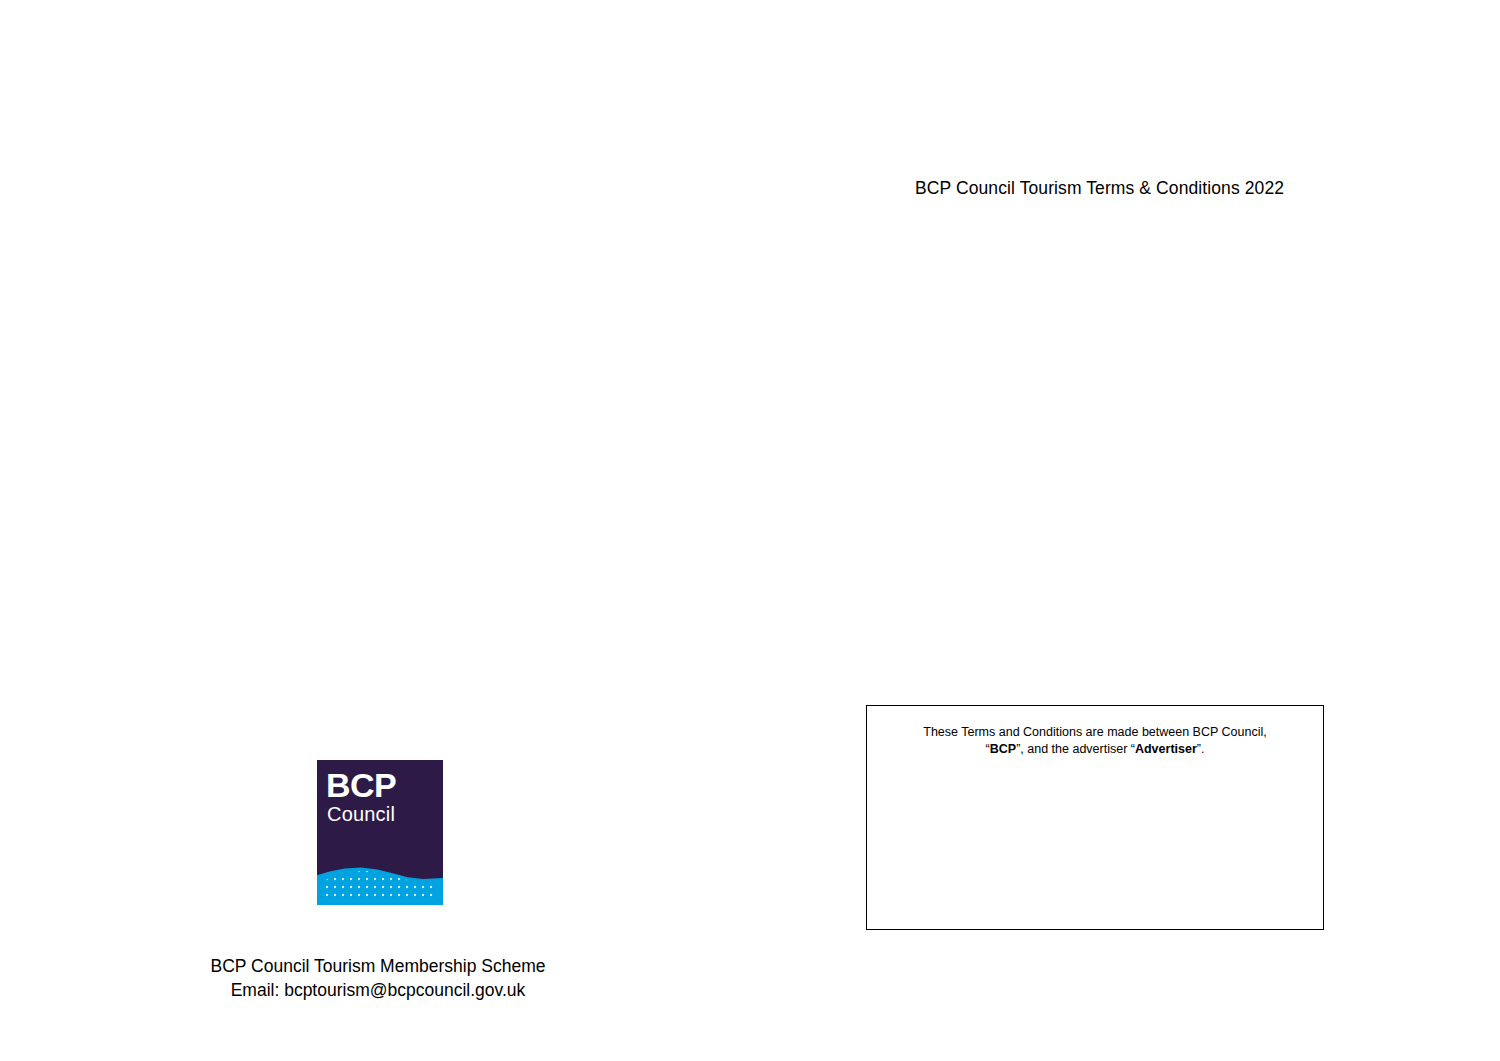BCP Council Tourism Terms & Conditions 2022
BCP
Council
BCP Council Tourism Membership Scheme
Email: bcptourism@bcpcouncil.gov.uk
These Terms and Conditions are made between BCP Council, “BCP”, and the advertiser “Advertiser”.